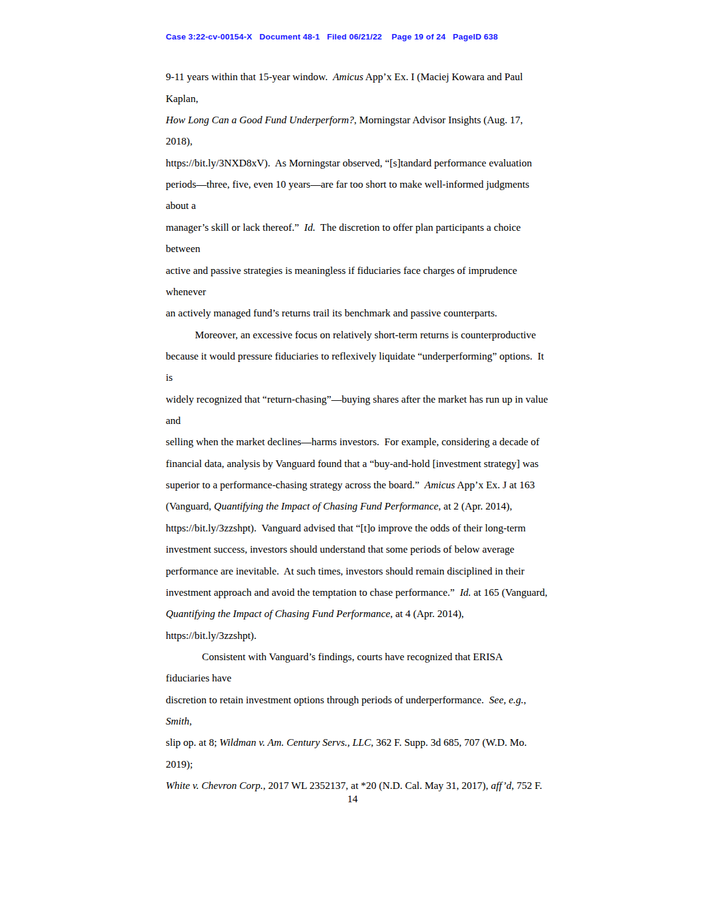Case 3:22-cv-00154-X Document 48-1 Filed 06/21/22 Page 19 of 24 PageID 638
9-11 years within that 15-year window. Amicus App’x Ex. I (Maciej Kowara and Paul Kaplan,
How Long Can a Good Fund Underperform?, Morningstar Advisor Insights (Aug. 17, 2018),
https://bit.ly/3NXD8xV). As Morningstar observed, “[s]tandard performance evaluation
periods—three, five, even 10 years—are far too short to make well-informed judgments about a
manager’s skill or lack thereof.” Id. The discretion to offer plan participants a choice between
active and passive strategies is meaningless if fiduciaries face charges of imprudence whenever
an actively managed fund’s returns trail its benchmark and passive counterparts.
Moreover, an excessive focus on relatively short-term returns is counterproductive
because it would pressure fiduciaries to reflexively liquidate “underperforming” options. It is
widely recognized that “return-chasing”—buying shares after the market has run up in value and
selling when the market declines—harms investors. For example, considering a decade of
financial data, analysis by Vanguard found that a “buy-and-hold [investment strategy] was
superior to a performance-chasing strategy across the board.” Amicus App’x Ex. J at 163
(Vanguard, Quantifying the Impact of Chasing Fund Performance, at 2 (Apr. 2014),
https://bit.ly/3zzshpt). Vanguard advised that “[t]o improve the odds of their long-term
investment success, investors should understand that some periods of below average
performance are inevitable. At such times, investors should remain disciplined in their
investment approach and avoid the temptation to chase performance.” Id. at 165 (Vanguard,
Quantifying the Impact of Chasing Fund Performance, at 4 (Apr. 2014), https://bit.ly/3zzshpt).
Consistent with Vanguard’s findings, courts have recognized that ERISA fiduciaries have
discretion to retain investment options through periods of underperformance. See, e.g., Smith,
slip op. at 8; Wildman v. Am. Century Servs., LLC, 362 F. Supp. 3d 685, 707 (W.D. Mo. 2019);
White v. Chevron Corp., 2017 WL 2352137, at *20 (N.D. Cal. May 31, 2017), aff’d, 752 F.
14